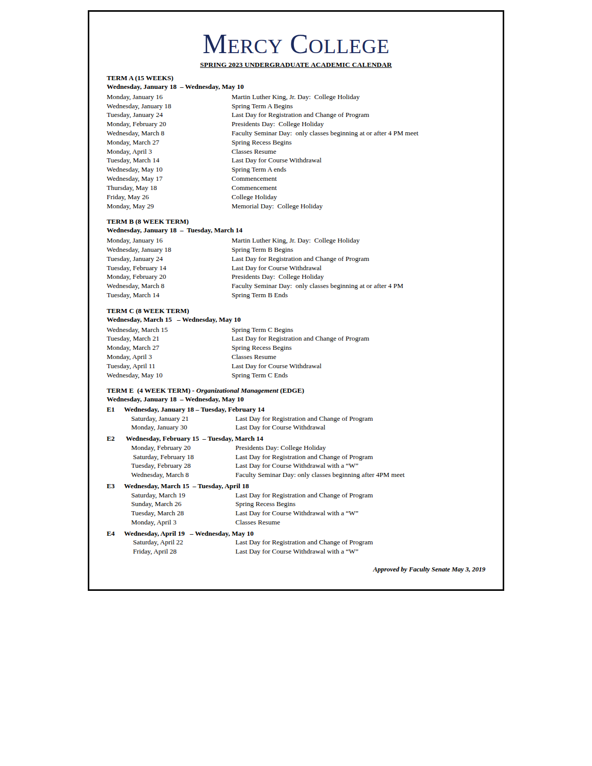MERCY COLLEGE
SPRING 2023 UNDERGRADUATE ACADEMIC CALENDAR
TERM A (15 WEEKS)
Wednesday, January 18 – Wednesday, May 10
| Monday, January 16 | Martin Luther King, Jr. Day: College Holiday |
| Wednesday, January 18 | Spring Term A Begins |
| Tuesday, January 24 | Last Day for Registration and Change of Program |
| Monday, February 20 | Presidents Day: College Holiday |
| Wednesday, March 8 | Faculty Seminar Day: only classes beginning at or after 4 PM meet |
| Monday, March 27 | Spring Recess Begins |
| Monday, April 3 | Classes Resume |
| Tuesday, March 14 | Last Day for Course Withdrawal |
| Wednesday, May 10 | Spring Term A ends |
| Wednesday, May 17 | Commencement |
| Thursday, May 18 | Commencement |
| Friday, May 26 | College Holiday |
| Monday, May 29 | Memorial Day: College Holiday |
TERM B (8 WEEK TERM)
Wednesday, January 18 – Tuesday, March 14
| Monday, January 16 | Martin Luther King, Jr. Day: College Holiday |
| Wednesday, January 18 | Spring Term B Begins |
| Tuesday, January 24 | Last Day for Registration and Change of Program |
| Tuesday, February 14 | Last Day for Course Withdrawal |
| Monday, February 20 | Presidents Day: College Holiday |
| Wednesday, March 8 | Faculty Seminar Day: only classes beginning at or after 4 PM |
| Tuesday, March 14 | Spring Term B Ends |
TERM C (8 WEEK TERM)
Wednesday, March 15 – Wednesday, May 10
| Wednesday, March 15 | Spring Term C Begins |
| Tuesday, March 21 | Last Day for Registration and Change of Program |
| Monday, March 27 | Spring Recess Begins |
| Monday, April 3 | Classes Resume |
| Tuesday, April 11 | Last Day for Course Withdrawal |
| Wednesday, May 10 | Spring Term C Ends |
TERM E (4 WEEK TERM) - Organizational Management (EDGE)
Wednesday, January 18 – Wednesday, May 10
E1 Wednesday, January 18 – Tuesday, February 14
| Saturday, January 21 | Last Day for Registration and Change of Program |
| Monday, January 30 | Last Day for Course Withdrawal |
E2 Wednesday, February 15 – Tuesday, March 14
| Monday, February 20 | Presidents Day: College Holiday |
| Saturday, February 18 | Last Day for Registration and Change of Program |
| Tuesday, February 28 | Last Day for Course Withdrawal with a “W” |
| Wednesday, March 8 | Faculty Seminar Day: only classes beginning after 4PM meet |
E3 Wednesday, March 15 – Tuesday, April 18
| Saturday, March 19 | Last Day for Registration and Change of Program |
| Sunday, March 26 | Spring Recess Begins |
| Tuesday, March 28 | Last Day for Course Withdrawal with a “W” |
| Monday, April 3 | Classes Resume |
E4 Wednesday, April 19 – Wednesday, May 10
| Saturday, April 22 | Last Day for Registration and Change of Program |
| Friday, April 28 | Last Day for Course Withdrawal with a “W” |
Approved by Faculty Senate May 3, 2019